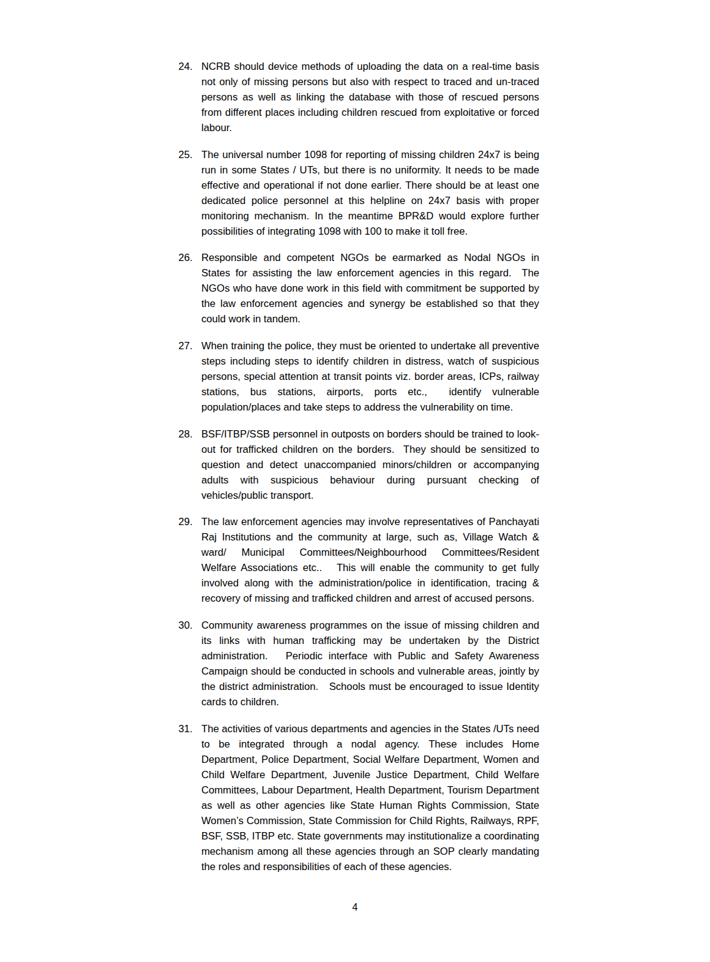NCRB should device methods of uploading the data on a real-time basis not only of missing persons but also with respect to traced and un-traced persons as well as linking the database with those of rescued persons from different places including children rescued from exploitative or forced labour.
The universal number 1098 for reporting of missing children 24x7 is being run in some States / UTs, but there is no uniformity. It needs to be made effective and operational if not done earlier. There should be at least one dedicated police personnel at this helpline on 24x7 basis with proper monitoring mechanism. In the meantime BPR&D would explore further possibilities of integrating 1098 with 100 to make it toll free.
Responsible and competent NGOs be earmarked as Nodal NGOs in States for assisting the law enforcement agencies in this regard. The NGOs who have done work in this field with commitment be supported by the law enforcement agencies and synergy be established so that they could work in tandem.
When training the police, they must be oriented to undertake all preventive steps including steps to identify children in distress, watch of suspicious persons, special attention at transit points viz. border areas, ICPs, railway stations, bus stations, airports, ports etc., identify vulnerable population/places and take steps to address the vulnerability on time.
BSF/ITBP/SSB personnel in outposts on borders should be trained to look-out for trafficked children on the borders. They should be sensitized to question and detect unaccompanied minors/children or accompanying adults with suspicious behaviour during pursuant checking of vehicles/public transport.
The law enforcement agencies may involve representatives of Panchayati Raj Institutions and the community at large, such as, Village Watch & ward/ Municipal Committees/Neighbourhood Committees/Resident Welfare Associations etc.. This will enable the community to get fully involved along with the administration/police in identification, tracing & recovery of missing and trafficked children and arrest of accused persons.
Community awareness programmes on the issue of missing children and its links with human trafficking may be undertaken by the District administration. Periodic interface with Public and Safety Awareness Campaign should be conducted in schools and vulnerable areas, jointly by the district administration. Schools must be encouraged to issue Identity cards to children.
The activities of various departments and agencies in the States /UTs need to be integrated through a nodal agency. These includes Home Department, Police Department, Social Welfare Department, Women and Child Welfare Department, Juvenile Justice Department, Child Welfare Committees, Labour Department, Health Department, Tourism Department as well as other agencies like State Human Rights Commission, State Women’s Commission, State Commission for Child Rights, Railways, RPF, BSF, SSB, ITBP etc. State governments may institutionalize a coordinating mechanism among all these agencies through an SOP clearly mandating the roles and responsibilities of each of these agencies.
4